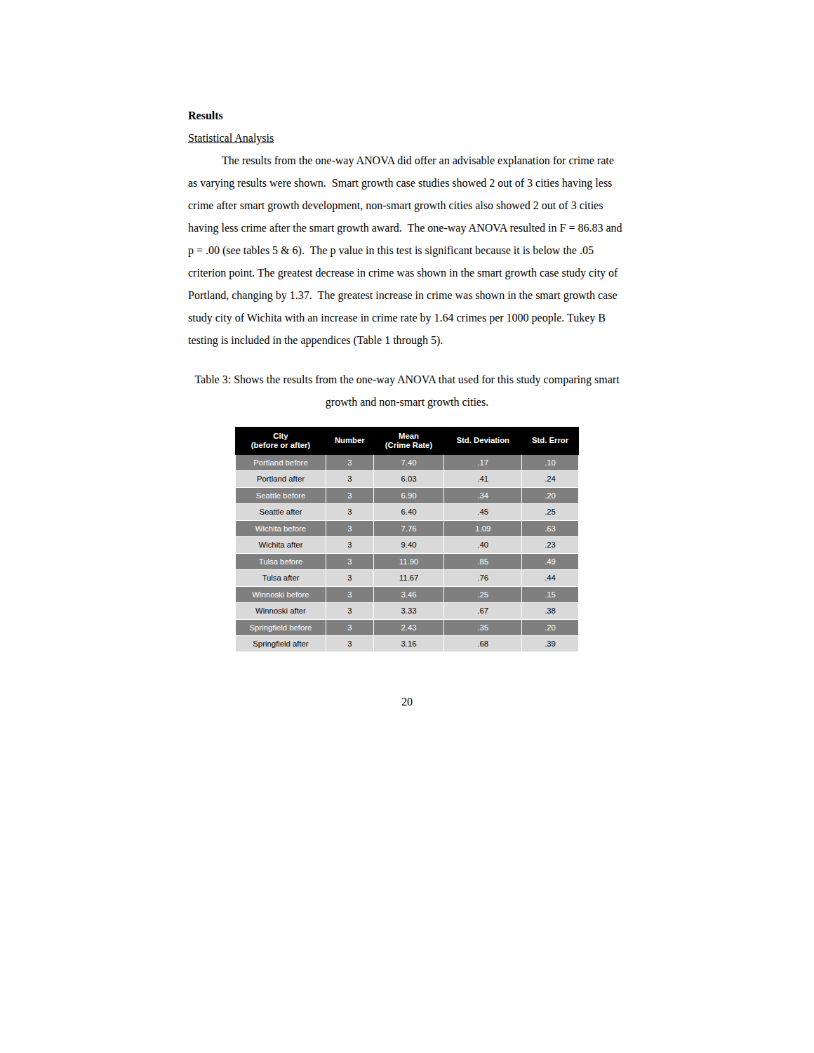Results
Statistical Analysis
The results from the one-way ANOVA did offer an advisable explanation for crime rate as varying results were shown. Smart growth case studies showed 2 out of 3 cities having less crime after smart growth development, non-smart growth cities also showed 2 out of 3 cities having less crime after the smart growth award. The one-way ANOVA resulted in F = 86.83 and p = .00 (see tables 5 & 6). The p value in this test is significant because it is below the .05 criterion point. The greatest decrease in crime was shown in the smart growth case study city of Portland, changing by 1.37. The greatest increase in crime was shown in the smart growth case study city of Wichita with an increase in crime rate by 1.64 crimes per 1000 people. Tukey B testing is included in the appendices (Table 1 through 5).
Table 3: Shows the results from the one-way ANOVA that used for this study comparing smart growth and non-smart growth cities.
| City (before or after) | Number | Mean (Crime Rate) | Std. Deviation | Std. Error |
| --- | --- | --- | --- | --- |
| Portland before | 3 | 7.40 | .17 | .10 |
| Portland after | 3 | 6.03 | .41 | .24 |
| Seattle before | 3 | 6.90 | .34 | .20 |
| Seattle after | 3 | 6.40 | .45 | .25 |
| Wichita before | 3 | 7.76 | 1.09 | .63 |
| Wichita after | 3 | 9.40 | .40 | .23 |
| Tulsa before | 3 | 11.90 | .85 | .49 |
| Tulsa after | 3 | 11.67 | .76 | .44 |
| Winnoski before | 3 | 3.46 | .25 | .15 |
| Winnoski after | 3 | 3.33 | .67 | .38 |
| Springfield before | 3 | 2.43 | .35 | .20 |
| Springfield after | 3 | 3.16 | .68 | .39 |
20